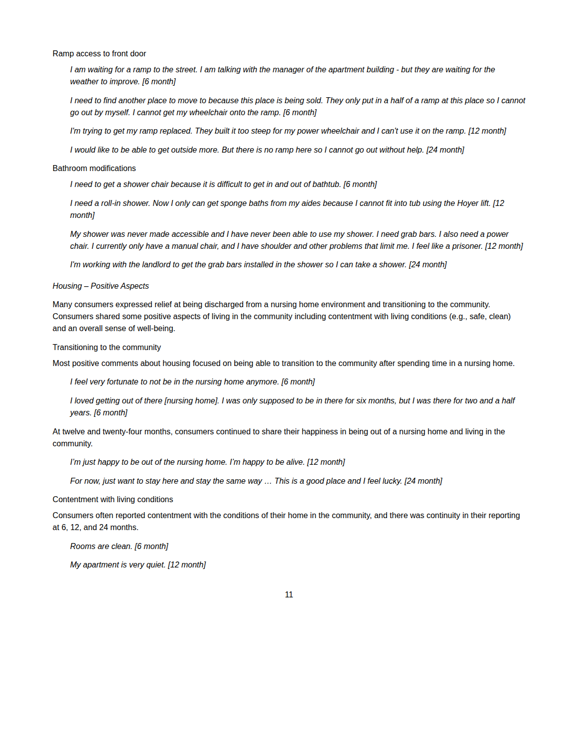Ramp access to front door
I am waiting for a ramp to the street. I am talking with the manager of the apartment building - but they are waiting for the weather to improve. [6 month]
I need to find another place to move to because this place is being sold. They only put in a half of a ramp at this place so I cannot go out by myself. I cannot get my wheelchair onto the ramp. [6 month]
I'm trying to get my ramp replaced. They built it too steep for my power wheelchair and I can't use it on the ramp. [12 month]
I would like to be able to get outside more. But there is no ramp here so I cannot go out without help. [24 month]
Bathroom modifications
I need to get a shower chair because it is difficult to get in and out of bathtub. [6 month]
I need a roll-in shower. Now I only can get sponge baths from my aides because I cannot fit into tub using the Hoyer lift. [12 month]
My shower was never made accessible and I have never been able to use my shower. I need grab bars. I also need a power chair. I currently only have a manual chair, and I have shoulder and other problems that limit me. I feel like a prisoner. [12 month]
I'm working with the landlord to get the grab bars installed in the shower so I can take a shower. [24 month]
Housing – Positive Aspects
Many consumers expressed relief at being discharged from a nursing home environment and transitioning to the community. Consumers shared some positive aspects of living in the community including contentment with living conditions (e.g., safe, clean) and an overall sense of well-being.
Transitioning to the community
Most positive comments about housing focused on being able to transition to the community after spending time in a nursing home.
I feel very fortunate to not be in the nursing home anymore. [6 month]
I loved getting out of there [nursing home]. I was only supposed to be in there for six months, but I was there for two and a half years. [6 month]
At twelve and twenty-four months, consumers continued to share their happiness in being out of a nursing home and living in the community.
I’m just happy to be out of the nursing home. I’m happy to be alive. [12 month]
For now, just want to stay here and stay the same way … This is a good place and I feel lucky. [24 month]
Contentment with living conditions
Consumers often reported contentment with the conditions of their home in the community, and there was continuity in their reporting at 6, 12, and 24 months.
Rooms are clean. [6 month]
My apartment is very quiet. [12 month]
11